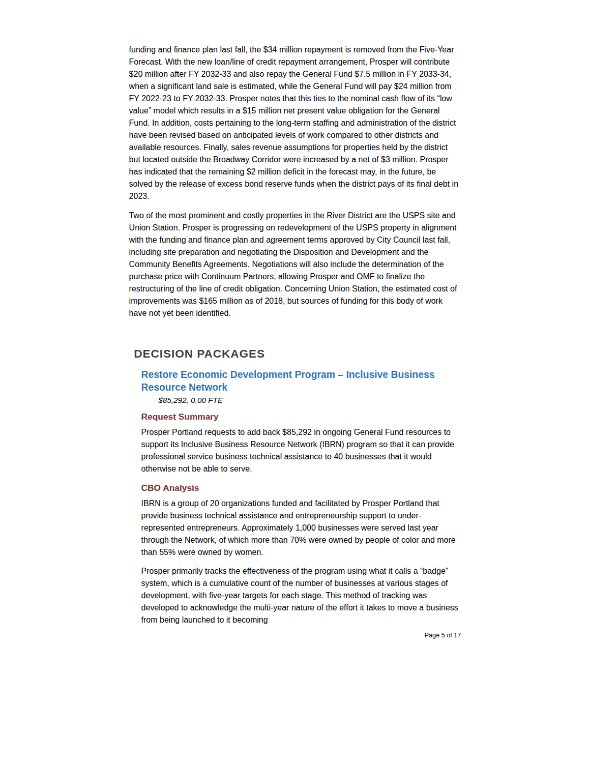funding and finance plan last fall, the $34 million repayment is removed from the Five-Year Forecast. With the new loan/line of credit repayment arrangement, Prosper will contribute $20 million after FY 2032-33 and also repay the General Fund $7.5 million in FY 2033-34, when a significant land sale is estimated, while the General Fund will pay $24 million from FY 2022-23 to FY 2032-33. Prosper notes that this ties to the nominal cash flow of its “low value” model which results in a $15 million net present value obligation for the General Fund. In addition, costs pertaining to the long-term staffing and administration of the district have been revised based on anticipated levels of work compared to other districts and available resources. Finally, sales revenue assumptions for properties held by the district but located outside the Broadway Corridor were increased by a net of $3 million. Prosper has indicated that the remaining $2 million deficit in the forecast may, in the future, be solved by the release of excess bond reserve funds when the district pays of its final debt in 2023.
Two of the most prominent and costly properties in the River District are the USPS site and Union Station. Prosper is progressing on redevelopment of the USPS property in alignment with the funding and finance plan and agreement terms approved by City Council last fall, including site preparation and negotiating the Disposition and Development and the Community Benefits Agreements. Negotiations will also include the determination of the purchase price with Continuum Partners, allowing Prosper and OMF to finalize the restructuring of the line of credit obligation. Concerning Union Station, the estimated cost of improvements was $165 million as of 2018, but sources of funding for this body of work have not yet been identified.
DECISION PACKAGES
Restore Economic Development Program – Inclusive Business Resource Network
$85,292, 0.00 FTE
Request Summary
Prosper Portland requests to add back $85,292 in ongoing General Fund resources to support its Inclusive Business Resource Network (IBRN) program so that it can provide professional service business technical assistance to 40 businesses that it would otherwise not be able to serve.
CBO Analysis
IBRN is a group of 20 organizations funded and facilitated by Prosper Portland that provide business technical assistance and entrepreneurship support to under-represented entrepreneurs. Approximately 1,000 businesses were served last year through the Network, of which more than 70% were owned by people of color and more than 55% were owned by women.
Prosper primarily tracks the effectiveness of the program using what it calls a “badge” system, which is a cumulative count of the number of businesses at various stages of development, with five-year targets for each stage. This method of tracking was developed to acknowledge the multi-year nature of the effort it takes to move a business from being launched to it becoming
Page 5 of 17